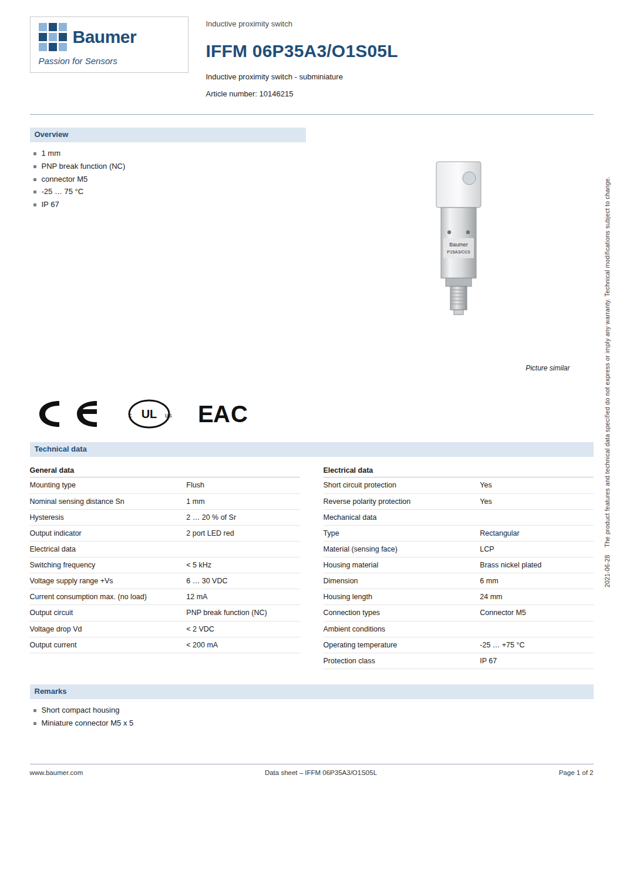Baumer
Passion for Sensors
Inductive proximity switch
IFFM 06P35A3/O1S05L
Inductive proximity switch - subminiature
Article number: 10146215
Overview
1 mm
PNP break function (NC)
connector M5
-25 … 75 °C
IP 67
Baumer P15A3/O1S
Picture similar
UL c us E A C
Technical data
General data
| Mounting type | Flush |
| Nominal sensing distance Sn | 1 mm |
| Hysteresis | 2 … 20 % of Sr |
| Output indicator | 2 port LED red |
| Electrical data |
| Switching frequency | < 5 kHz |
| Voltage supply range +Vs | 6 … 30 VDC |
| Current consumption max. (no load) | 12 mA |
| Output circuit | PNP break function (NC) |
| Voltage drop Vd | < 2 VDC |
| Output current | < 200 mA |
Electrical data
| Short circuit protection | Yes |
| Reverse polarity protection | Yes |
| Mechanical data |
| Type | Rectangular |
| Material (sensing face) | LCP |
| Housing material | Brass nickel plated |
| Dimension | 6 mm |
| Housing length | 24 mm |
| Connection types | Connector M5 |
| Ambient conditions |
| Operating temperature | -25 … +75 °C |
| Protection class | IP 67 |
Remarks
Short compact housing
Miniature connector M5 x 5
2021-06-28 The product features and technical data specified do not express or imply any warranty. Technical modifications subject to change.
www.baumer.com
Data sheet – IFFM 06P35A3/O1S05L
Page 1 of 2